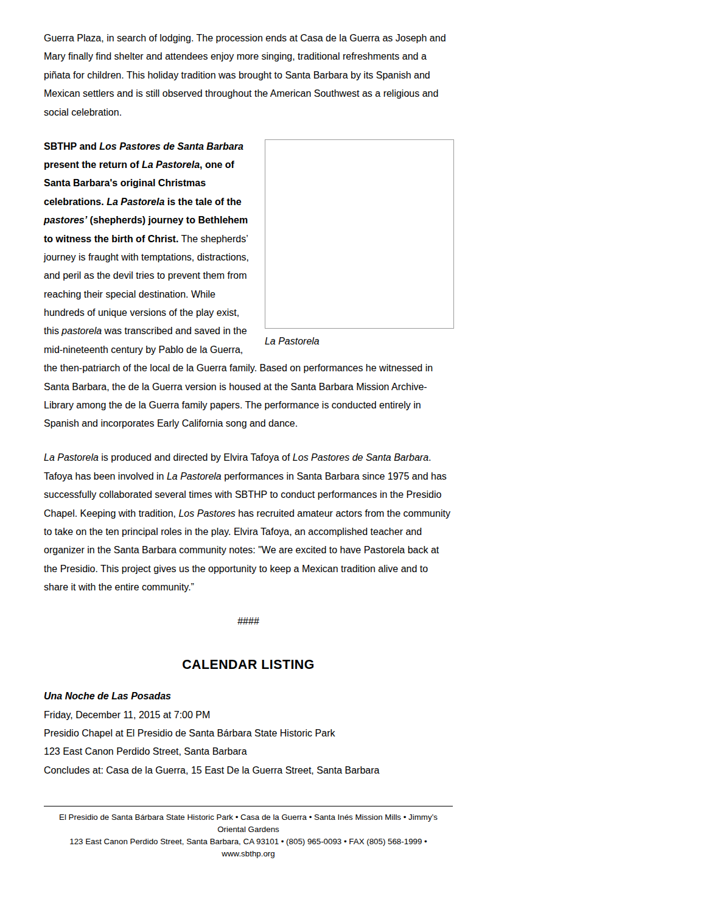Guerra Plaza, in search of lodging. The procession ends at Casa de la Guerra as Joseph and Mary finally find shelter and attendees enjoy more singing, traditional refreshments and a piñata for children. This holiday tradition was brought to Santa Barbara by its Spanish and Mexican settlers and is still observed throughout the American Southwest as a religious and social celebration.
La Pastorela
SBTHP and Los Pastores de Santa Barbara present the return of La Pastorela, one of Santa Barbara's original Christmas celebrations. La Pastorela is the tale of the pastores’ (shepherds) journey to Bethlehem to witness the birth of Christ. The shepherds’ journey is fraught with temptations, distractions, and peril as the devil tries to prevent them from reaching their special destination. While hundreds of unique versions of the play exist, this pastorela was transcribed and saved in the mid-nineteenth century by Pablo de la Guerra, the then-patriarch of the local de la Guerra family. Based on performances he witnessed in Santa Barbara, the de la Guerra version is housed at the Santa Barbara Mission Archive-Library among the de la Guerra family papers. The performance is conducted entirely in Spanish and incorporates Early California song and dance.
La Pastorela is produced and directed by Elvira Tafoya of Los Pastores de Santa Barbara. Tafoya has been involved in La Pastorela performances in Santa Barbara since 1975 and has successfully collaborated several times with SBTHP to conduct performances in the Presidio Chapel. Keeping with tradition, Los Pastores has recruited amateur actors from the community to take on the ten principal roles in the play. Elvira Tafoya, an accomplished teacher and organizer in the Santa Barbara community notes: "We are excited to have Pastorela back at the Presidio. This project gives us the opportunity to keep a Mexican tradition alive and to share it with the entire community.”
####
CALENDAR LISTING
Una Noche de Las Posadas
Friday, December 11, 2015 at 7:00 PM
Presidio Chapel at El Presidio de Santa Bárbara State Historic Park
123 East Canon Perdido Street, Santa Barbara
Concludes at: Casa de la Guerra, 15 East De la Guerra Street, Santa Barbara
El Presidio de Santa Bárbara State Historic Park • Casa de la Guerra • Santa Inés Mission Mills • Jimmy’s Oriental Gardens
123 East Canon Perdido Street, Santa Barbara, CA 93101 • (805) 965-0093 • FAX (805) 568-1999 • www.sbthp.org